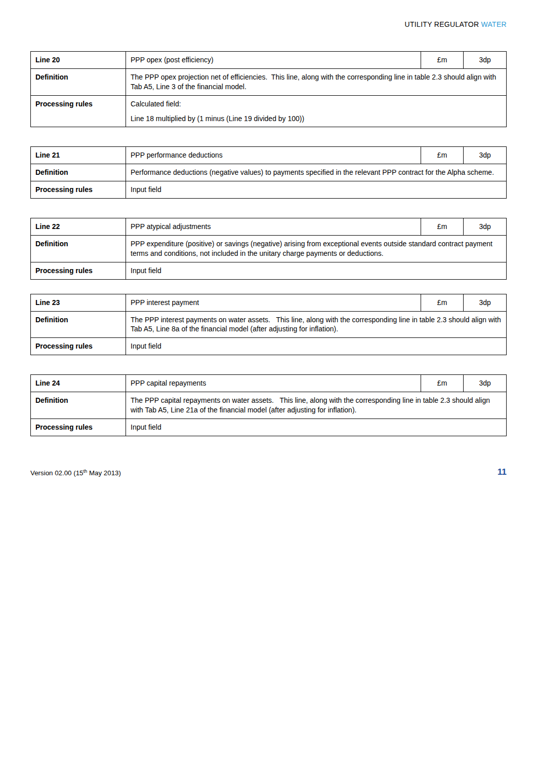UTILITY REGULATOR WATER
| Line 20 | PPP opex (post efficiency) | £m | 3dp |
| Definition | The PPP opex projection net of efficiencies. This line, along with the corresponding line in table 2.3 should align with Tab A5, Line 3 of the financial model. |
| Processing rules | Calculated field: Line 18 multiplied by (1 minus (Line 19 divided by 100)) |
| Line 21 | PPP performance deductions | £m | 3dp |
| Definition | Performance deductions (negative values) to payments specified in the relevant PPP contract for the Alpha scheme. |
| Processing rules | Input field |
| Line 22 | PPP atypical adjustments | £m | 3dp |
| Definition | PPP expenditure (positive) or savings (negative) arising from exceptional events outside standard contract payment terms and conditions, not included in the unitary charge payments or deductions. |
| Processing rules | Input field |
| Line 23 | PPP interest payment | £m | 3dp |
| Definition | The PPP interest payments on water assets. This line, along with the corresponding line in table 2.3 should align with Tab A5, Line 8a of the financial model (after adjusting for inflation). |
| Processing rules | Input field |
| Line 24 | PPP capital repayments | £m | 3dp |
| Definition | The PPP capital repayments on water assets. This line, along with the corresponding line in table 2.3 should align with Tab A5, Line 21a of the financial model (after adjusting for inflation). |
| Processing rules | Input field |
Version 02.00 (15th May 2013)
11